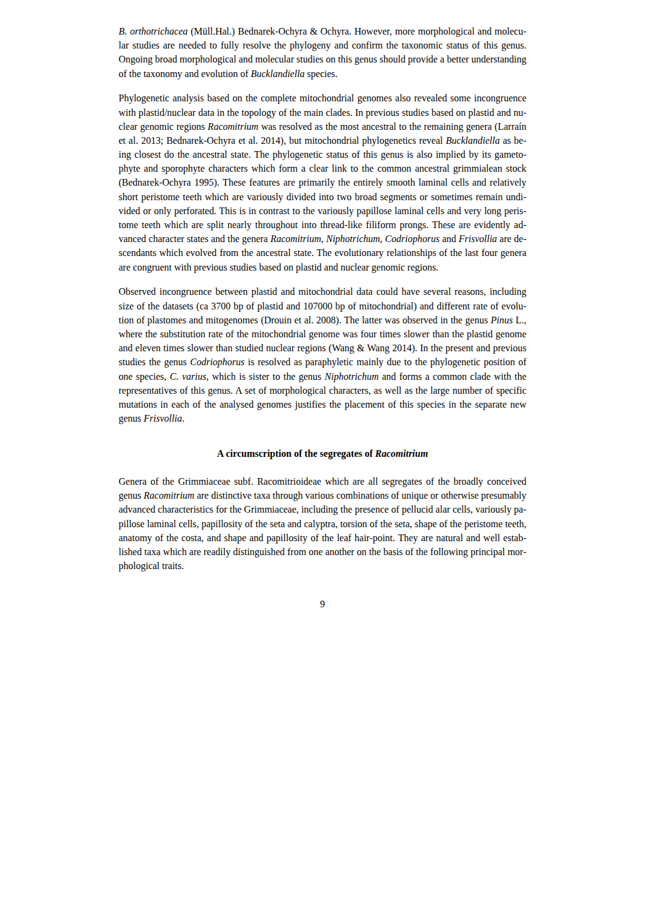B. orthotrichacea (Müll.Hal.) Bednarek-Ochyra & Ochyra. However, more morphological and molecular studies are needed to fully resolve the phylogeny and confirm the taxonomic status of this genus. Ongoing broad morphological and molecular studies on this genus should provide a better understanding of the taxonomy and evolution of Bucklandiella species.
Phylogenetic analysis based on the complete mitochondrial genomes also revealed some incongruence with plastid/nuclear data in the topology of the main clades. In previous studies based on plastid and nuclear genomic regions Racomitrium was resolved as the most ancestral to the remaining genera (Larraín et al. 2013; Bednarek-Ochyra et al. 2014), but mitochondrial phylogenetics reveal Bucklandiella as being closest do the ancestral state. The phylogenetic status of this genus is also implied by its gametophyte and sporophyte characters which form a clear link to the common ancestral grimmialean stock (Bednarek-Ochyra 1995). These features are primarily the entirely smooth laminal cells and relatively short peristome teeth which are variously divided into two broad segments or sometimes remain undivided or only perforated. This is in contrast to the variously papillose laminal cells and very long peristome teeth which are split nearly throughout into thread-like filiform prongs. These are evidently advanced character states and the genera Racomitrium, Niphotrichum, Codriophorus and Frisvollia are descendants which evolved from the ancestral state. The evolutionary relationships of the last four genera are congruent with previous studies based on plastid and nuclear genomic regions.
Observed incongruence between plastid and mitochondrial data could have several reasons, including size of the datasets (ca 3700 bp of plastid and 107000 bp of mitochondrial) and different rate of evolution of plastomes and mitogenomes (Drouin et al. 2008). The latter was observed in the genus Pinus L., where the substitution rate of the mitochondrial genome was four times slower than the plastid genome and eleven times slower than studied nuclear regions (Wang & Wang 2014). In the present and previous studies the genus Codriophorus is resolved as paraphyletic mainly due to the phylogenetic position of one species, C. varius, which is sister to the genus Niphotrichum and forms a common clade with the representatives of this genus. A set of morphological characters, as well as the large number of specific mutations in each of the analysed genomes justifies the placement of this species in the separate new genus Frisvollia.
A circumscription of the segregates of Racomitrium
Genera of the Grimmiaceae subf. Racomitrioideae which are all segregates of the broadly conceived genus Racomitrium are distinctive taxa through various combinations of unique or otherwise presumably advanced characteristics for the Grimmiaceae, including the presence of pellucid alar cells, variously papillose laminal cells, papillosity of the seta and calyptra, torsion of the seta, shape of the peristome teeth, anatomy of the costa, and shape and papillosity of the leaf hair-point. They are natural and well established taxa which are readily distinguished from one another on the basis of the following principal morphological traits.
9